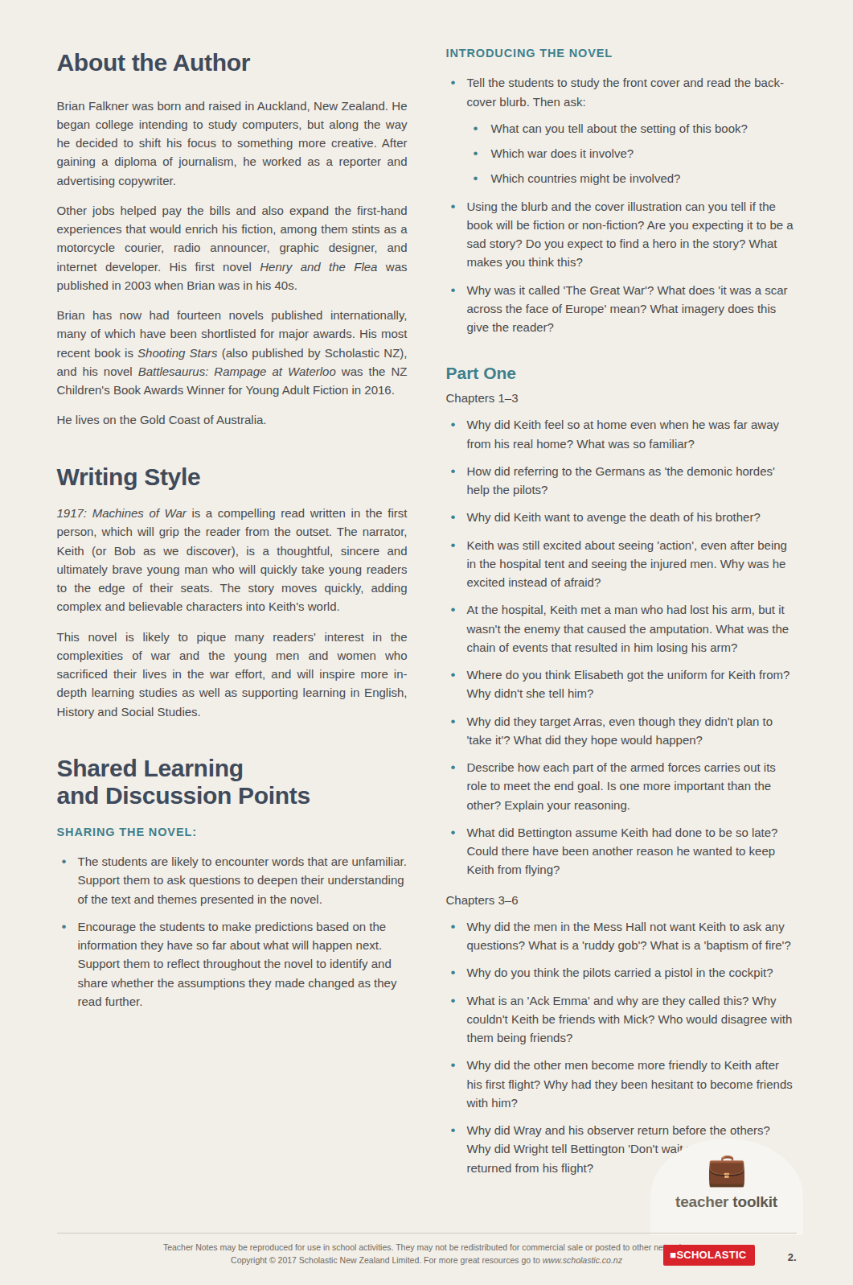About the Author
Brian Falkner was born and raised in Auckland, New Zealand. He began college intending to study computers, but along the way he decided to shift his focus to something more creative. After gaining a diploma of journalism, he worked as a reporter and advertising copywriter.
Other jobs helped pay the bills and also expand the first-hand experiences that would enrich his fiction, among them stints as a motorcycle courier, radio announcer, graphic designer, and internet developer. His first novel Henry and the Flea was published in 2003 when Brian was in his 40s.
Brian has now had fourteen novels published internationally, many of which have been shortlisted for major awards. His most recent book is Shooting Stars (also published by Scholastic NZ), and his novel Battlesaurus: Rampage at Waterloo was the NZ Children's Book Awards Winner for Young Adult Fiction in 2016.
He lives on the Gold Coast of Australia.
Writing Style
1917: Machines of War is a compelling read written in the first person, which will grip the reader from the outset. The narrator, Keith (or Bob as we discover), is a thoughtful, sincere and ultimately brave young man who will quickly take young readers to the edge of their seats. The story moves quickly, adding complex and believable characters into Keith's world.
This novel is likely to pique many readers' interest in the complexities of war and the young men and women who sacrificed their lives in the war effort, and will inspire more in-depth learning studies as well as supporting learning in English, History and Social Studies.
Shared Learning
and Discussion Points
Sharing the novel:
The students are likely to encounter words that are unfamiliar. Support them to ask questions to deepen their understanding of the text and themes presented in the novel.
Encourage the students to make predictions based on the information they have so far about what will happen next. Support them to reflect throughout the novel to identify and share whether the assumptions they made changed as they read further.
Introducing the novel
Tell the students to study the front cover and read the back-cover blurb. Then ask:
What can you tell about the setting of this book?
Which war does it involve?
Which countries might be involved?
Using the blurb and the cover illustration can you tell if the book will be fiction or non-fiction? Are you expecting it to be a sad story? Do you expect to find a hero in the story? What makes you think this?
Why was it called 'The Great War'? What does 'it was a scar across the face of Europe' mean? What imagery does this give the reader?
Part One
Chapters 1–3
Why did Keith feel so at home even when he was far away from his real home? What was so familiar?
How did referring to the Germans as 'the demonic hordes' help the pilots?
Why did Keith want to avenge the death of his brother?
Keith was still excited about seeing 'action', even after being in the hospital tent and seeing the injured men. Why was he excited instead of afraid?
At the hospital, Keith met a man who had lost his arm, but it wasn't the enemy that caused the amputation. What was the chain of events that resulted in him losing his arm?
Where do you think Elisabeth got the uniform for Keith from? Why didn't she tell him?
Why did they target Arras, even though they didn't plan to 'take it'? What did they hope would happen?
Describe how each part of the armed forces carries out its role to meet the end goal. Is one more important than the other? Explain your reasoning.
What did Bettington assume Keith had done to be so late? Could there have been another reason he wanted to keep Keith from flying?
Chapters 3–6
Why did the men in the Mess Hall not want Keith to ask any questions? What is a 'ruddy gob'? What is a 'baptism of fire'?
Why do you think the pilots carried a pistol in the cockpit?
What is an 'Ack Emma' and why are they called this? Why couldn't Keith be friends with Mick? Who would disagree with them being friends?
Why did the other men become more friendly to Keith after his first flight? Why had they been hesitant to become friends with him?
Why did Wray and his observer return before the others? Why did Wright tell Bettington 'Don't wait up', when he returned from his flight?
💼
teacher toolkit
Teacher Notes may be reproduced for use in school activities. They may not be redistributed for commercial sale or posted to other networks. Copyright © 2017 Scholastic New Zealand Limited. For more great resources go to www.scholastic.co.nz ■SCHOLASTIC 2.